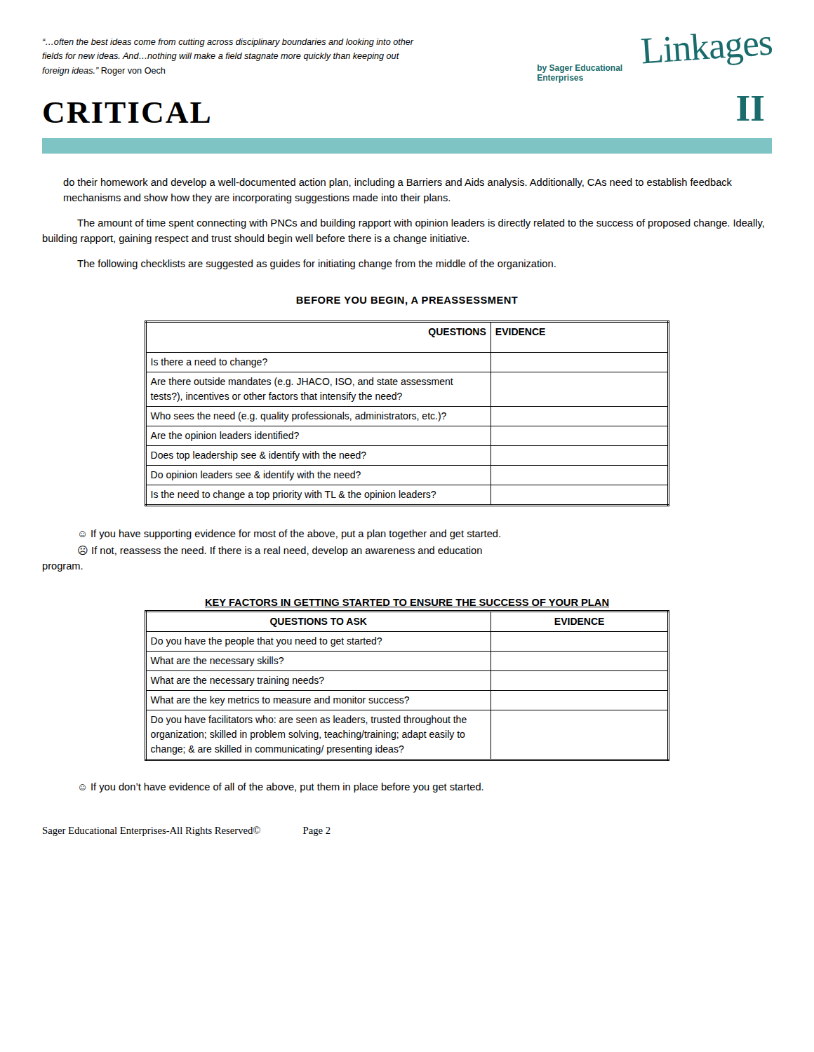“…often the best ideas come from cutting across disciplinary boundaries and looking into other fields for new ideas. And…nothing will make a field stagnate more quickly than keeping out foreign ideas.” Roger von Oech
Linkages
by Sager Educational
Enterprises
CRITICAL II
do their homework and develop a well-documented action plan, including a Barriers and Aids analysis. Additionally, CAs need to establish feedback mechanisms and show how they are incorporating suggestions made into their plans.
The amount of time spent connecting with PNCs and building rapport with opinion leaders is directly related to the success of proposed change. Ideally, building rapport, gaining respect and trust should begin well before there is a change initiative.
The following checklists are suggested as guides for initiating change from the middle of the organization.
BEFORE YOU BEGIN, A PREASSESSMENT
| QUESTIONS | EVIDENCE |
| Is there a need to change? | |
| Are there outside mandates (e.g. JHACO, ISO, and state assessment tests?), incentives or other factors that intensify the need? | |
| Who sees the need (e.g. quality professionals, administrators, etc.)? | |
| Are the opinion leaders identified? | |
| Does top leadership see & identify with the need? | |
| Do opinion leaders see & identify with the need? | |
| Is the need to change a top priority with TL & the opinion leaders? | |
☺ If you have supporting evidence for most of the above, put a plan together and get started.
☹ If not, reassess the need. If there is a real need, develop an awareness and education
program.
KEY FACTORS IN GETTING STARTED TO ENSURE THE SUCCESS OF YOUR PLAN
| QUESTIONS TO ASK | EVIDENCE |
| Do you have the people that you need to get started? | |
| What are the necessary skills? | |
| What are the necessary training needs? | |
| What are the key metrics to measure and monitor success? | |
| Do you have facilitators who: are seen as leaders, trusted throughout the organization; skilled in problem solving, teaching/training; adapt easily to change; & are skilled in communicating/ presenting ideas? | |
☺ If you don’t have evidence of all of the above, put them in place before you get started.
Sager Educational Enterprises-All Rights Reserved© Page 2